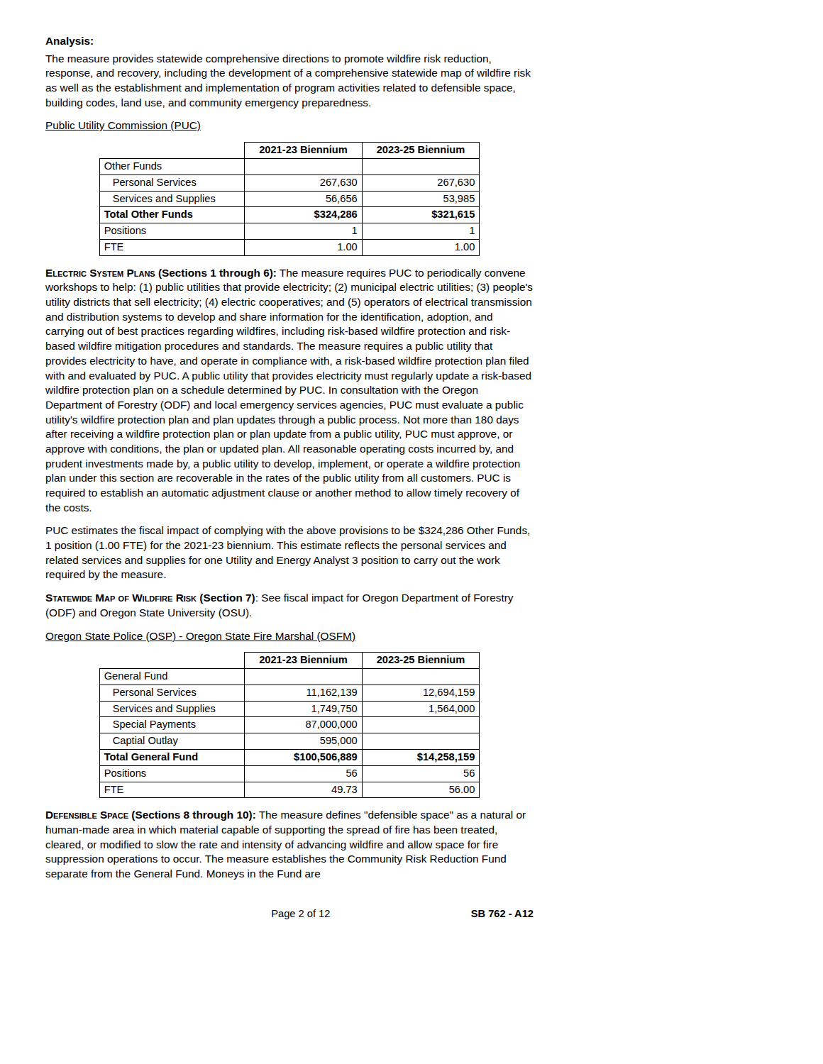Analysis:
The measure provides statewide comprehensive directions to promote wildfire risk reduction, response, and recovery, including the development of a comprehensive statewide map of wildfire risk as well as the establishment and implementation of program activities related to defensible space, building codes, land use, and community emergency preparedness.
Public Utility Commission (PUC)
| | 2021-23 Biennium | 2023-25 Biennium |
| --- | --- | --- |
| Other Funds | | |
| Personal Services | 267,630 | 267,630 |
| Services and Supplies | 56,656 | 53,985 |
| Total Other Funds | $324,286 | $321,615 |
| Positions | 1 | 1 |
| FTE | 1.00 | 1.00 |
Electric System Plans (Sections 1 through 6): The measure requires PUC to periodically convene workshops to help: (1) public utilities that provide electricity; (2) municipal electric utilities; (3) people's utility districts that sell electricity; (4) electric cooperatives; and (5) operators of electrical transmission and distribution systems to develop and share information for the identification, adoption, and carrying out of best practices regarding wildfires, including risk-based wildfire protection and risk-based wildfire mitigation procedures and standards. The measure requires a public utility that provides electricity to have, and operate in compliance with, a risk-based wildfire protection plan filed with and evaluated by PUC. A public utility that provides electricity must regularly update a risk-based wildfire protection plan on a schedule determined by PUC. In consultation with the Oregon Department of Forestry (ODF) and local emergency services agencies, PUC must evaluate a public utility's wildfire protection plan and plan updates through a public process. Not more than 180 days after receiving a wildfire protection plan or plan update from a public utility, PUC must approve, or approve with conditions, the plan or updated plan. All reasonable operating costs incurred by, and prudent investments made by, a public utility to develop, implement, or operate a wildfire protection plan under this section are recoverable in the rates of the public utility from all customers. PUC is required to establish an automatic adjustment clause or another method to allow timely recovery of the costs.
PUC estimates the fiscal impact of complying with the above provisions to be $324,286 Other Funds, 1 position (1.00 FTE) for the 2021-23 biennium. This estimate reflects the personal services and related services and supplies for one Utility and Energy Analyst 3 position to carry out the work required by the measure.
Statewide Map of Wildfire Risk (Section 7): See fiscal impact for Oregon Department of Forestry (ODF) and Oregon State University (OSU).
Oregon State Police (OSP) - Oregon State Fire Marshal (OSFM)
| | 2021-23 Biennium | 2023-25 Biennium |
| --- | --- | --- |
| General Fund | | |
| Personal Services | 11,162,139 | 12,694,159 |
| Services and Supplies | 1,749,750 | 1,564,000 |
| Special Payments | 87,000,000 | |
| Captial Outlay | 595,000 | |
| Total General Fund | $100,506,889 | $14,258,159 |
| Positions | 56 | 56 |
| FTE | 49.73 | 56.00 |
Defensible Space (Sections 8 through 10): The measure defines "defensible space" as a natural or human-made area in which material capable of supporting the spread of fire has been treated, cleared, or modified to slow the rate and intensity of advancing wildfire and allow space for fire suppression operations to occur. The measure establishes the Community Risk Reduction Fund separate from the General Fund. Moneys in the Fund are
Page 2 of 12
SB 762 - A12